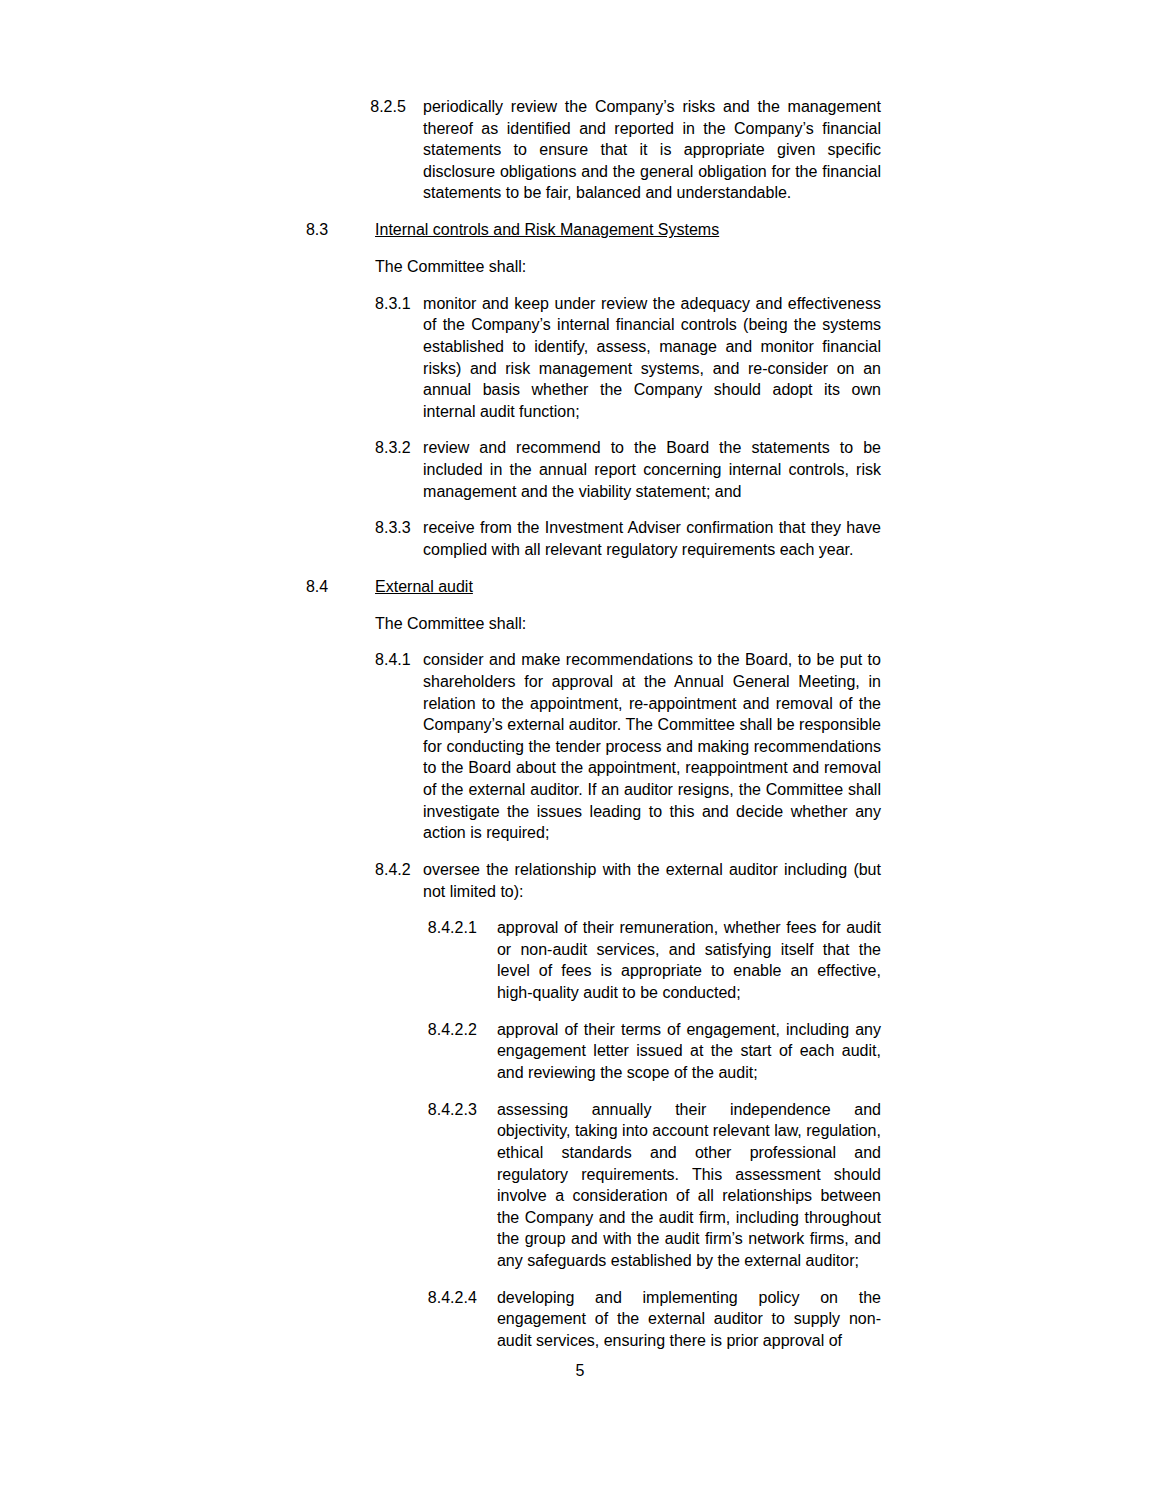8.2.5 periodically review the Company’s risks and the management thereof as identified and reported in the Company’s financial statements to ensure that it is appropriate given specific disclosure obligations and the general obligation for the financial statements to be fair, balanced and understandable.
8.3 Internal controls and Risk Management Systems
The Committee shall:
8.3.1 monitor and keep under review the adequacy and effectiveness of the Company’s internal financial controls (being the systems established to identify, assess, manage and monitor financial risks) and risk management systems, and re-consider on an annual basis whether the Company should adopt its own internal audit function;
8.3.2 review and recommend to the Board the statements to be included in the annual report concerning internal controls, risk management and the viability statement; and
8.3.3 receive from the Investment Adviser confirmation that they have complied with all relevant regulatory requirements each year.
8.4 External audit
The Committee shall:
8.4.1 consider and make recommendations to the Board, to be put to shareholders for approval at the Annual General Meeting, in relation to the appointment, re-appointment and removal of the Company’s external auditor. The Committee shall be responsible for conducting the tender process and making recommendations to the Board about the appointment, reappointment and removal of the external auditor. If an auditor resigns, the Committee shall investigate the issues leading to this and decide whether any action is required;
8.4.2 oversee the relationship with the external auditor including (but not limited to):
8.4.2.1 approval of their remuneration, whether fees for audit or non-audit services, and satisfying itself that the level of fees is appropriate to enable an effective, high-quality audit to be conducted;
8.4.2.2 approval of their terms of engagement, including any engagement letter issued at the start of each audit, and reviewing the scope of the audit;
8.4.2.3 assessing annually their independence and objectivity, taking into account relevant law, regulation, ethical standards and other professional and regulatory requirements. This assessment should involve a consideration of all relationships between the Company and the audit firm, including throughout the group and with the audit firm’s network firms, and any safeguards established by the external auditor;
8.4.2.4 developing and implementing policy on the engagement of the external auditor to supply non-audit services, ensuring there is prior approval of
5